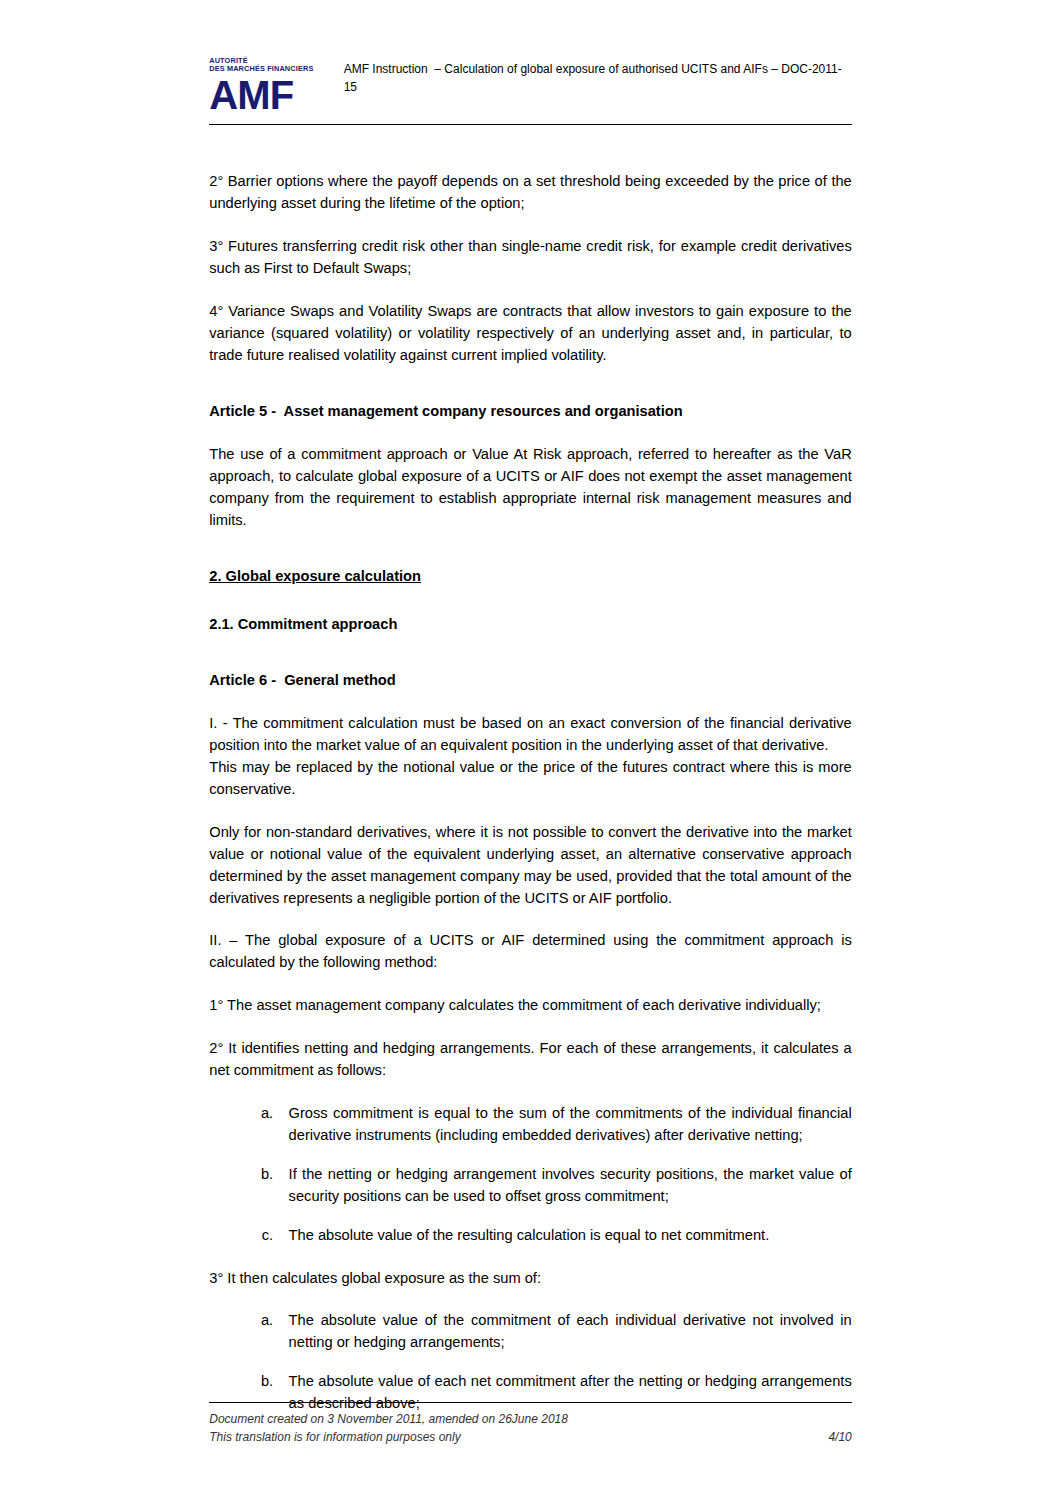AUTORITÉ
DES MARCHÉS FINANCIERS
AMF
AMF Instruction – Calculation of global exposure of authorised UCITS and AIFs – DOC-2011-15
2° Barrier options where the payoff depends on a set threshold being exceeded by the price of the underlying asset during the lifetime of the option;
3° Futures transferring credit risk other than single-name credit risk, for example credit derivatives such as First to Default Swaps;
4° Variance Swaps and Volatility Swaps are contracts that allow investors to gain exposure to the variance (squared volatility) or volatility respectively of an underlying asset and, in particular, to trade future realised volatility against current implied volatility.
Article 5 - Asset management company resources and organisation
The use of a commitment approach or Value At Risk approach, referred to hereafter as the VaR approach, to calculate global exposure of a UCITS or AIF does not exempt the asset management company from the requirement to establish appropriate internal risk management measures and limits.
2. Global exposure calculation
2.1. Commitment approach
Article 6 - General method
I. - The commitment calculation must be based on an exact conversion of the financial derivative position into the market value of an equivalent position in the underlying asset of that derivative.
This may be replaced by the notional value or the price of the futures contract where this is more conservative.
Only for non-standard derivatives, where it is not possible to convert the derivative into the market value or notional value of the equivalent underlying asset, an alternative conservative approach determined by the asset management company may be used, provided that the total amount of the derivatives represents a negligible portion of the UCITS or AIF portfolio.
II. – The global exposure of a UCITS or AIF determined using the commitment approach is calculated by the following method:
1° The asset management company calculates the commitment of each derivative individually;
2° It identifies netting and hedging arrangements. For each of these arrangements, it calculates a net commitment as follows:
Gross commitment is equal to the sum of the commitments of the individual financial derivative instruments (including embedded derivatives) after derivative netting;
If the netting or hedging arrangement involves security positions, the market value of security positions can be used to offset gross commitment;
The absolute value of the resulting calculation is equal to net commitment.
3° It then calculates global exposure as the sum of:
The absolute value of the commitment of each individual derivative not involved in netting or hedging arrangements;
The absolute value of each net commitment after the netting or hedging arrangements as described above;
Document created on 3 November 2011, amended on 26June 2018
This translation is for information purposes only 4/10